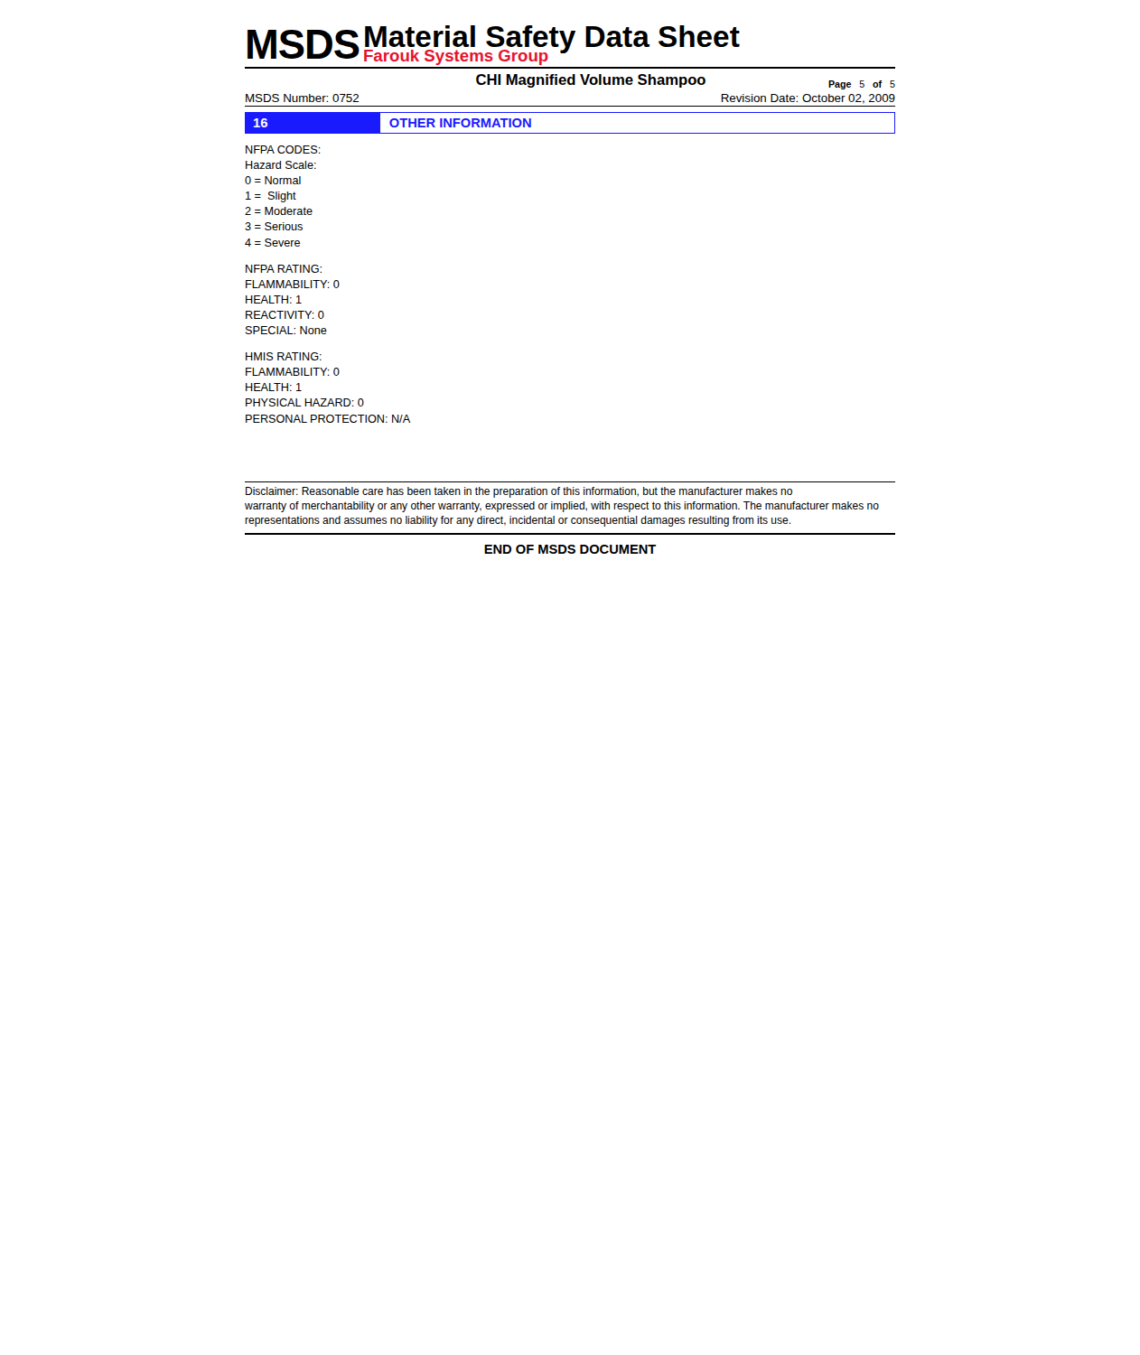MSDS
Material Safety Data Sheet
Farouk Systems Group
CHI Magnified Volume Shampoo
Page 5 of 5
MSDS Number: 0752
Revision Date: October 02, 2009
16
OTHER INFORMATION
NFPA CODES:
Hazard Scale:
0 = Normal
1 = Slight
2 = Moderate
3 = Serious
4 = Severe
NFPA RATING:
FLAMMABILITY: 0
HEALTH: 1
REACTIVITY: 0
SPECIAL: None
HMIS RATING:
FLAMMABILITY: 0
HEALTH: 1
PHYSICAL HAZARD: 0
PERSONAL PROTECTION: N/A
Disclaimer: Reasonable care has been taken in the preparation of this information, but the manufacturer makes no
warranty of merchantability or any other warranty, expressed or implied, with respect to this information. The manufacturer makes no
representations and assumes no liability for any direct, incidental or consequential damages resulting from its use.
END OF MSDS DOCUMENT